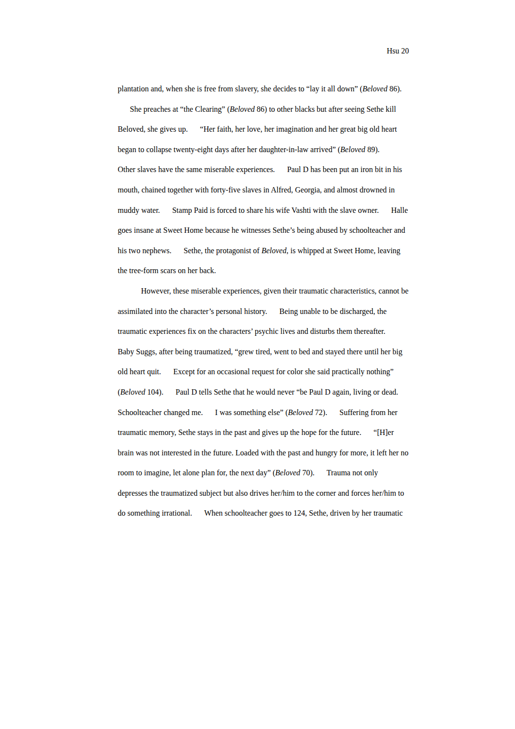Hsu 20
plantation and, when she is free from slavery, she decides to “lay it all down” (Beloved 86). She preaches at “the Clearing” (Beloved 86) to other blacks but after seeing Sethe kill Beloved, she gives up. “Her faith, her love, her imagination and her great big old heart began to collapse twenty-eight days after her daughter-in-law arrived” (Beloved 89). Other slaves have the same miserable experiences. Paul D has been put an iron bit in his mouth, chained together with forty-five slaves in Alfred, Georgia, and almost drowned in muddy water. Stamp Paid is forced to share his wife Vashti with the slave owner. Halle goes insane at Sweet Home because he witnesses Sethe’s being abused by schoolteacher and his two nephews. Sethe, the protagonist of Beloved, is whipped at Sweet Home, leaving the tree-form scars on her back.
However, these miserable experiences, given their traumatic characteristics, cannot be assimilated into the character’s personal history. Being unable to be discharged, the traumatic experiences fix on the characters’ psychic lives and disturbs them thereafter. Baby Suggs, after being traumatized, “grew tired, went to bed and stayed there until her big old heart quit. Except for an occasional request for color she said practically nothing” (Beloved 104). Paul D tells Sethe that he would never “be Paul D again, living or dead. Schoolteacher changed me. I was something else” (Beloved 72). Suffering from her traumatic memory, Sethe stays in the past and gives up the hope for the future. “[H]er brain was not interested in the future. Loaded with the past and hungry for more, it left her no room to imagine, let alone plan for, the next day” (Beloved 70). Trauma not only depresses the traumatized subject but also drives her/him to the corner and forces her/him to do something irrational. When schoolteacher goes to 124, Sethe, driven by her traumatic